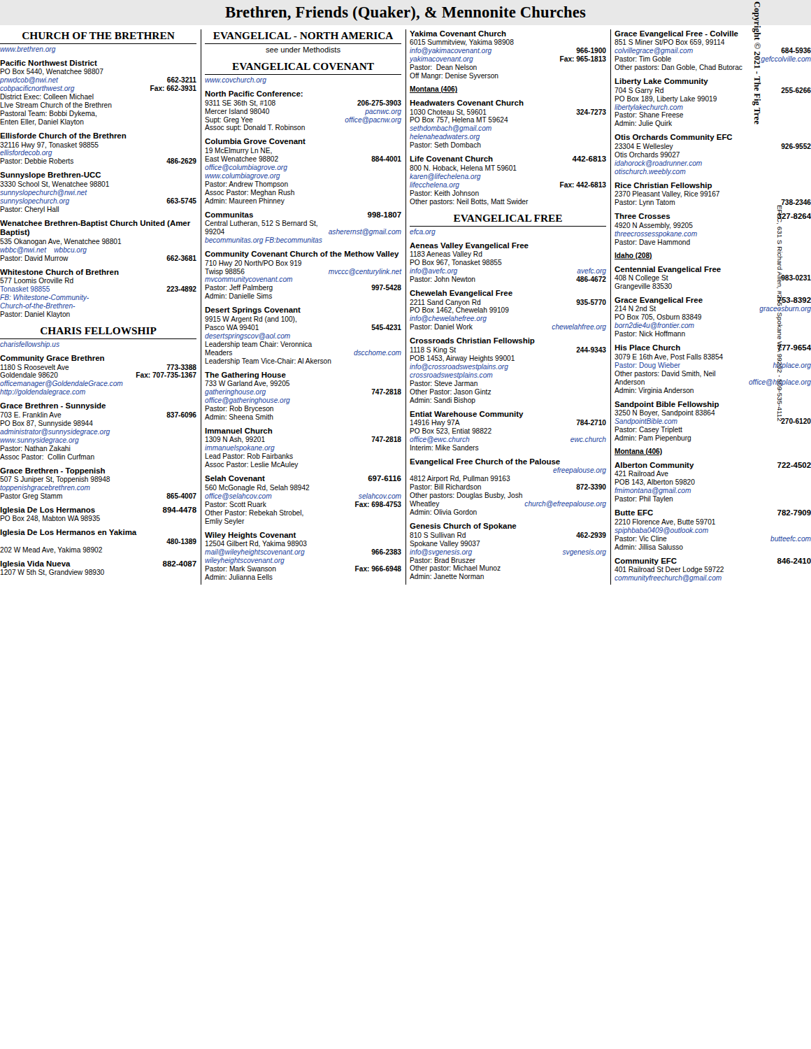Brethren, Friends (Quaker), & Mennonite Churches
CHURCH OF THE BRETHREN
www.brethren.org
Pacific Northwest District
PO Box 5440, Wenatchee 98807
pnwdcob@nwi.net 662-3211
cobpacificnorthwest.org Fax: 662-3931
District Exec: Colleen Michael
LIve Stream Church of the Brethren
Pastoral Team: Bobbi Dykema,
Enten Eller, Daniel Klayton
Ellisforde Church of the Brethren
32116 Hwy 97, Tonasket 98855
ellisfordecob.org
Pastor: Debbie Roberts 486-2629
Sunnyslope Brethren-UCC
3330 School St, Wenatchee 98801
sunnyslopechurch@nwi.net
sunnyslopechurch.org 663-5745
Pastor: Cheryl Hall
Wenatchee Brethren-Baptist Church United (Amer Baptist)
535 Okanogan Ave, Wenatchee 98801
wbbc@nwi.net wbbcu.org
Pastor: David Murrow 662-3681
Whitestone Church of Brethren
577 Loomis Oroville Rd
Tonasket 98855223-4892
FB: Whitestone-Community-
Church-of-the-Brethren-
Pastor: Daniel Klayton
CHARIS FELLOWSHIP
charisfellowship.us
Community Grace Brethren
1180 S Roosevelt Ave 773-3388
Goldendale 98620 Fax: 707-735-1367
officemanager@GoldendaleGrace.com
http://goldendalegrace.com
Grace Brethren - Sunnyside
703 E. Franklin Ave 837-6096
PO Box 87, Sunnyside 98944
administrator@sunnysidegrace.org
www.sunnysidegrace.org
Pastor: Nathan Zakahi
Assoc Pastor: Collin Curfman
Grace Brethren - Toppenish
507 S Juniper St, Toppenish 98948
toppenishgracebrethren.com
Pastor Greg Stamm 865-4007
Iglesia De Los Hermanos 894-4478
PO Box 248, Mabton WA 98935
Iglesia De Los Hermanos en Yakima
480-1389
202 W Mead Ave, Yakima 98902
Iglesia Vida Nueva 882-4087
1207 W 5th St, Grandview 98930
EVANGELICAL - NORTH AMERICA
see under Methodists
EVANGELICAL COVENANT
www.covchurch.org
North Pacific Conference:
9311 SE 36th St, #108206-275-3903
Mercer Island 98040 pacnwc.org
Supt: Greg Yee office@pacnw.org
Assoc supt: Donald T. Robinson
Columbia Grove Covenant
19 McElmurry Ln NE,
East Wenatchee 98802884-4001
office@columbiagrove.org
www.columbiagrove.org
Pastor: Andrew Thompson
Assoc Pastor: Meghan Rush
Admin: Maureen Phinney
Communitas 998-1807
Central Lutheran, 512 S Bernard St,
99204 asherernst@gmail.com
becommunitas.org FB:becommunitas
Community Covenant Church of the Methow Valley
710 Hwy 20 North/PO Box 919
Twisp 98856 mvccc@centurylink.net
mvcommunitycovenant.com
Pastor: Jeff Palmberg 997-5428
Admin: Danielle Sims
Desert Springs Covenant
9915 W Argent Rd (and 100),
Pasco WA 99401545-4231
desertspringscov@aol.com
Leadership team Chair: Veronnica
Meaders dscchome.com
Leadership Team Vice-Chair: Al Akerson
The Gathering House
733 W Garland Ave, 99205
gatheringhouse.org 747-2818
office@gatheringhouse.org
Pastor: Rob Bryceson
Admin: Sheena Smith
Immanuel Church
1309 N Ash, 99201747-2818
immanuelspokane.org
Lead Pastor: Rob Fairbanks
Assoc Pastor: Leslie McAuley
Selah Covenant 697-6116
560 McGonagle Rd, Selah 98942
office@selahcov.com selahcov.com
Pastor: Scott Ruark Fax: 698-4753
Other Pastor: Rebekah Strobel,
Emliy Seyler
Wiley Heights Covenant
12504 Gilbert Rd, Yakima 98903
mail@wileyheightscovenant.org 966-2383
wileyheightscovenant.org
Pastor: Mark Swanson Fax: 966-6948
Admin: Julianna Eells
Yakima Covenant Church
6015 Summitview, Yakima 98908
info@yakimacovenant.org 966-1900
yakimacovenant.org Fax: 965-1813
Pastor: Dean Nelson
Off Mangr: Denise Syverson
Montana (406)
Headwaters Covenant Church
1030 Choteau St, 59601324-7273
PO Box 757, Helena MT 59624
sethdombach@gmail.com
helenaheadwaters.org
Pastor: Seth Dombach
Life Covenant Church 442-6813
800 N. Hoback, Helena MT 59601
karen@lifechelena.org
lifecchelena.org Fax: 442-6813
Pastor: Keith Johnson
Other pastors: Neil Botts, Matt Swider
EVANGELICAL FREE
efca.org
Aeneas Valley Evangelical Free
1183 Aeneas Valley Rd
PO Box 967, Tonasket 98855
info@avefc.org avefc.org
Pastor: John Newton 486-4672
Chewelah Evangelical Free
2211 Sand Canyon Rd 935-5770
PO Box 1462, Chewelah 99109
info@chewelahefree.org
Pastor: Daniel Work chewelahfree.org
Crossroads Christian Fellowship
1118 S King St 244-9343
POB 1453, Airway Heights 99001
info@crossroadswestplains.org
crossroadswestplains.com
Pastor: Steve Jarman
Other Pastor: Jason Gintz
Admin: Sandi Bishop
Entiat Warehouse Community
14916 Hwy 97A 784-2710
PO Box 523, Entiat 98822
office@ewc.church ewc.church
Interim: Mike Sanders
Evangelical Free Church of the Palouse
efreepalouse.org
4812 Airport Rd, Pullman 99163
Pastor: Bill Richardson 872-3390
Other pastors: Douglas Busby, Josh
Wheatley church@efreepalouse.org
Admin: Olivia Gordon
Genesis Church of Spokane
810 S Sullivan Rd 462-2939
Spokane Valley 99037
info@svgenesis.org svgenesis.org
Pastor: Brad Bruszer
Other pastor: Michael Munoz
Admin: Janette Norman
Grace Evangelical Free - Colville
851 S Miner St/PO Box 659, 99114
colvillegrace@gmail.com 684-5936
Pastor: Tim Goble gefccolville.com
Other pastors: Dan Goble, Chad Butorac
Liberty Lake Community
704 S Garry Rd 255-6266
PO Box 189, Liberty Lake 99019
libertylakechurch.com
Pastor: Shane Freese
Admin: Julie Quirk
Otis Orchards Community EFC
23304 E Wellesley 926-9552
Otis Orchards 99027
idahorock@roadrunner.com
otischurch.weebly.com
Rice Christian Fellowship
2370 Pleasant Valley, Rice 99167
Pastor: Lynn Tatom 738-2346
Three Crosses 327-8264
4920 N Assembly, 99205
threecrossesspokane.com
Pastor: Dave Hammond
Idaho (208)
Centennial Evangelical Free
408 N College St 983-0231
Grangeville 83530
Grace Evangelical Free 753-8392
214 N 2nd St graceosburn.org
PO Box 705, Osburn 83849
born2die4u@frontier.com
Pastor: Nick Hoffmann
His Place Church 777-9654
3079 E 16th Ave, Post Falls 83854
Pastor: Doug Wieber hisplace.org
Other pastors: David Smith, Neil
Anderson office@hisplace.org
Admin: Virginia Anderson
Sandpoint Bible Fellowship
3250 N Boyer, Sandpoint 83864
SandpointBible.com 270-6120
Pastor: Casey Triplett
Admin: Pam Piepenburg
Montana (406)
Alberton Community 722-4502
421 Railroad Ave
POB 143, Alberton 59820
fmimontana@gmail.com
Pastor: Phil Taylen
Butte EFC 782-7909
2210 Florence Ave, Butte 59701
spiphbaba0409@outlook.com
Pastor: Vic Cline butteefc.com
Admin: Jillisa Salusso
Community EFC 846-2410
401 Railroad St Deer Lodge 59722
communityfreechurch@gmail.com
Copyright © 2021 - The Fig Tree
EFLC, 631 S Richard Allen, #215 - Spokane WA 99202 - 509-535-4112